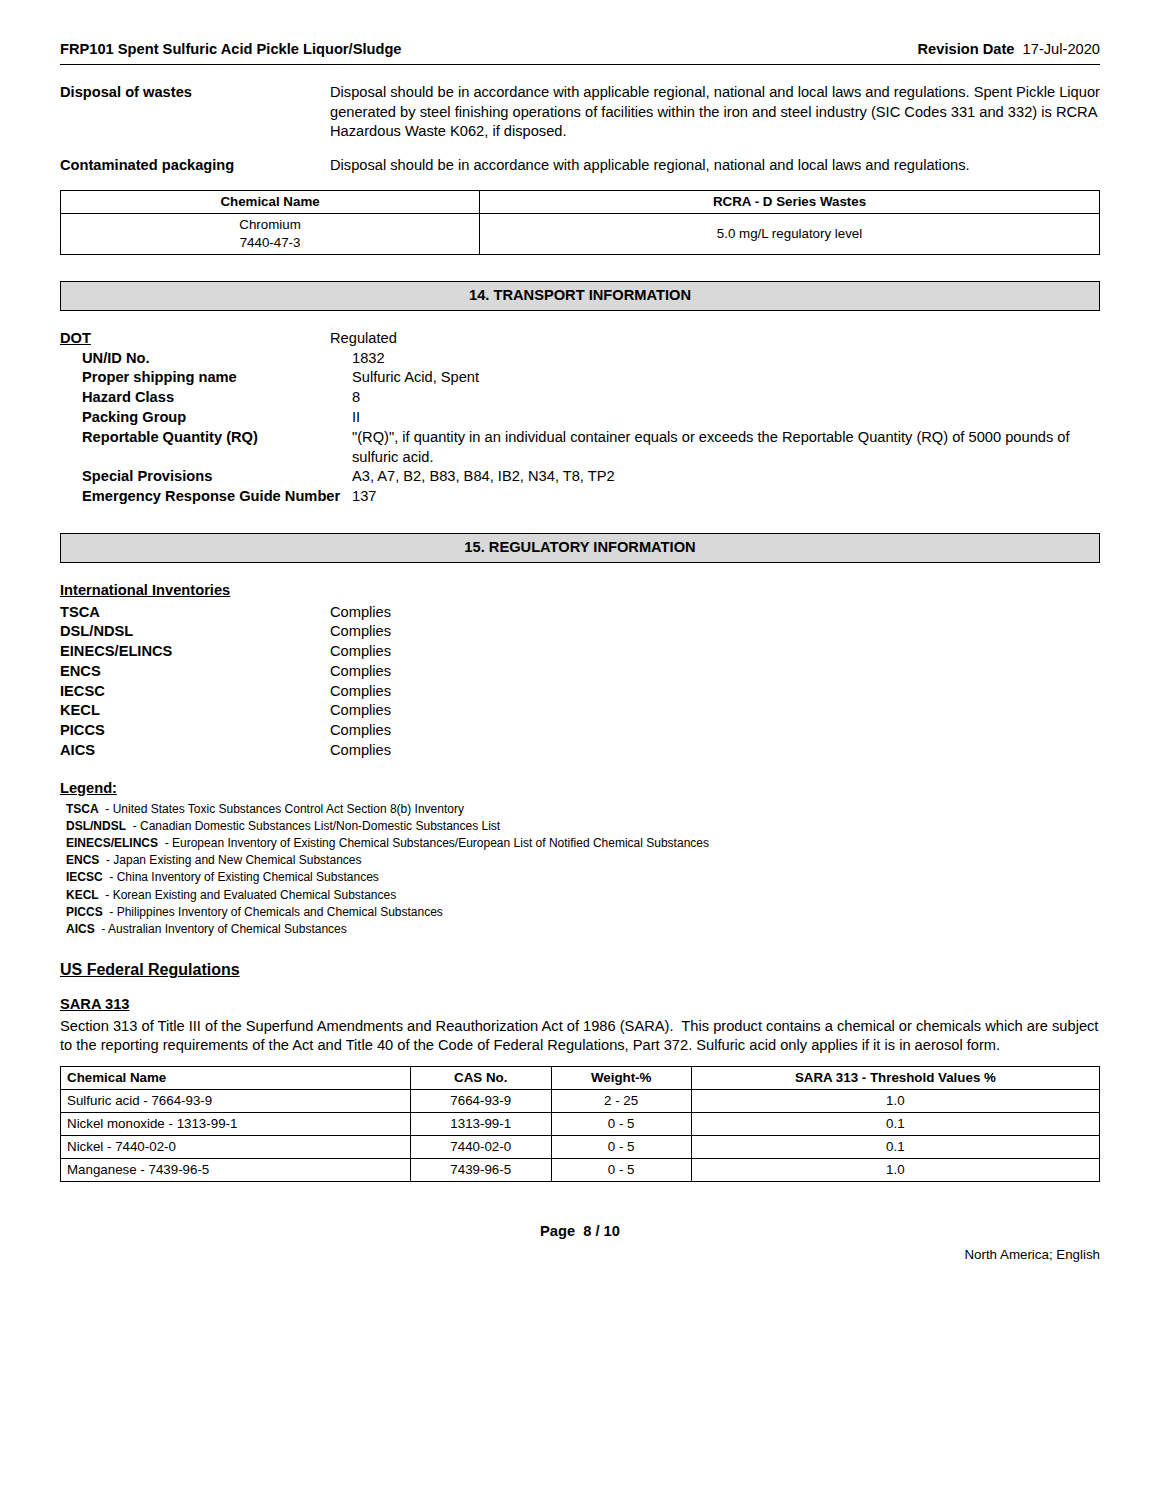FRP101 Spent Sulfuric Acid Pickle Liquor/Sludge
Revision Date 17-Jul-2020
Disposal of wastes
Disposal should be in accordance with applicable regional, national and local laws and regulations. Spent Pickle Liquor generated by steel finishing operations of facilities within the iron and steel industry (SIC Codes 331 and 332) is RCRA Hazardous Waste K062, if disposed.
Contaminated packaging
Disposal should be in accordance with applicable regional, national and local laws and regulations.
| Chemical Name | RCRA - D Series Wastes |
| --- | --- |
| Chromium 7440-47-3 | 5.0 mg/L regulatory level |
14. TRANSPORT INFORMATION
DOT
Regulated
UN/ID No.
1832
Proper shipping name
Sulfuric Acid, Spent
Hazard Class
8
Packing Group
II
Reportable Quantity (RQ)
"(RQ)", if quantity in an individual container equals or exceeds the Reportable Quantity (RQ) of 5000 pounds of sulfuric acid.
Special Provisions
A3, A7, B2, B83, B84, IB2, N34, T8, TP2
Emergency Response Guide Number
137
15. REGULATORY INFORMATION
International Inventories
TSCA
Complies
DSL/NDSL
Complies
EINECS/ELINCS
Complies
ENCS
Complies
IECSC
Complies
KECL
Complies
PICCS
Complies
AICS
Complies
Legend:
TSCA - United States Toxic Substances Control Act Section 8(b) Inventory
DSL/NDSL - Canadian Domestic Substances List/Non-Domestic Substances List
EINECS/ELINCS - European Inventory of Existing Chemical Substances/European List of Notified Chemical Substances
ENCS - Japan Existing and New Chemical Substances
IECSC - China Inventory of Existing Chemical Substances
KECL - Korean Existing and Evaluated Chemical Substances
PICCS - Philippines Inventory of Chemicals and Chemical Substances
AICS - Australian Inventory of Chemical Substances
US Federal Regulations
SARA 313
Section 313 of Title III of the Superfund Amendments and Reauthorization Act of 1986 (SARA). This product contains a chemical or chemicals which are subject to the reporting requirements of the Act and Title 40 of the Code of Federal Regulations, Part 372. Sulfuric acid only applies if it is in aerosol form.
| Chemical Name | CAS No. | Weight-% | SARA 313 - Threshold Values % |
| --- | --- | --- | --- |
| Sulfuric acid - 7664-93-9 | 7664-93-9 | 2 - 25 | 1.0 |
| Nickel monoxide - 1313-99-1 | 1313-99-1 | 0 - 5 | 0.1 |
| Nickel - 7440-02-0 | 7440-02-0 | 0 - 5 | 0.1 |
| Manganese - 7439-96-5 | 7439-96-5 | 0 - 5 | 1.0 |
Page 8 / 10
North America; English